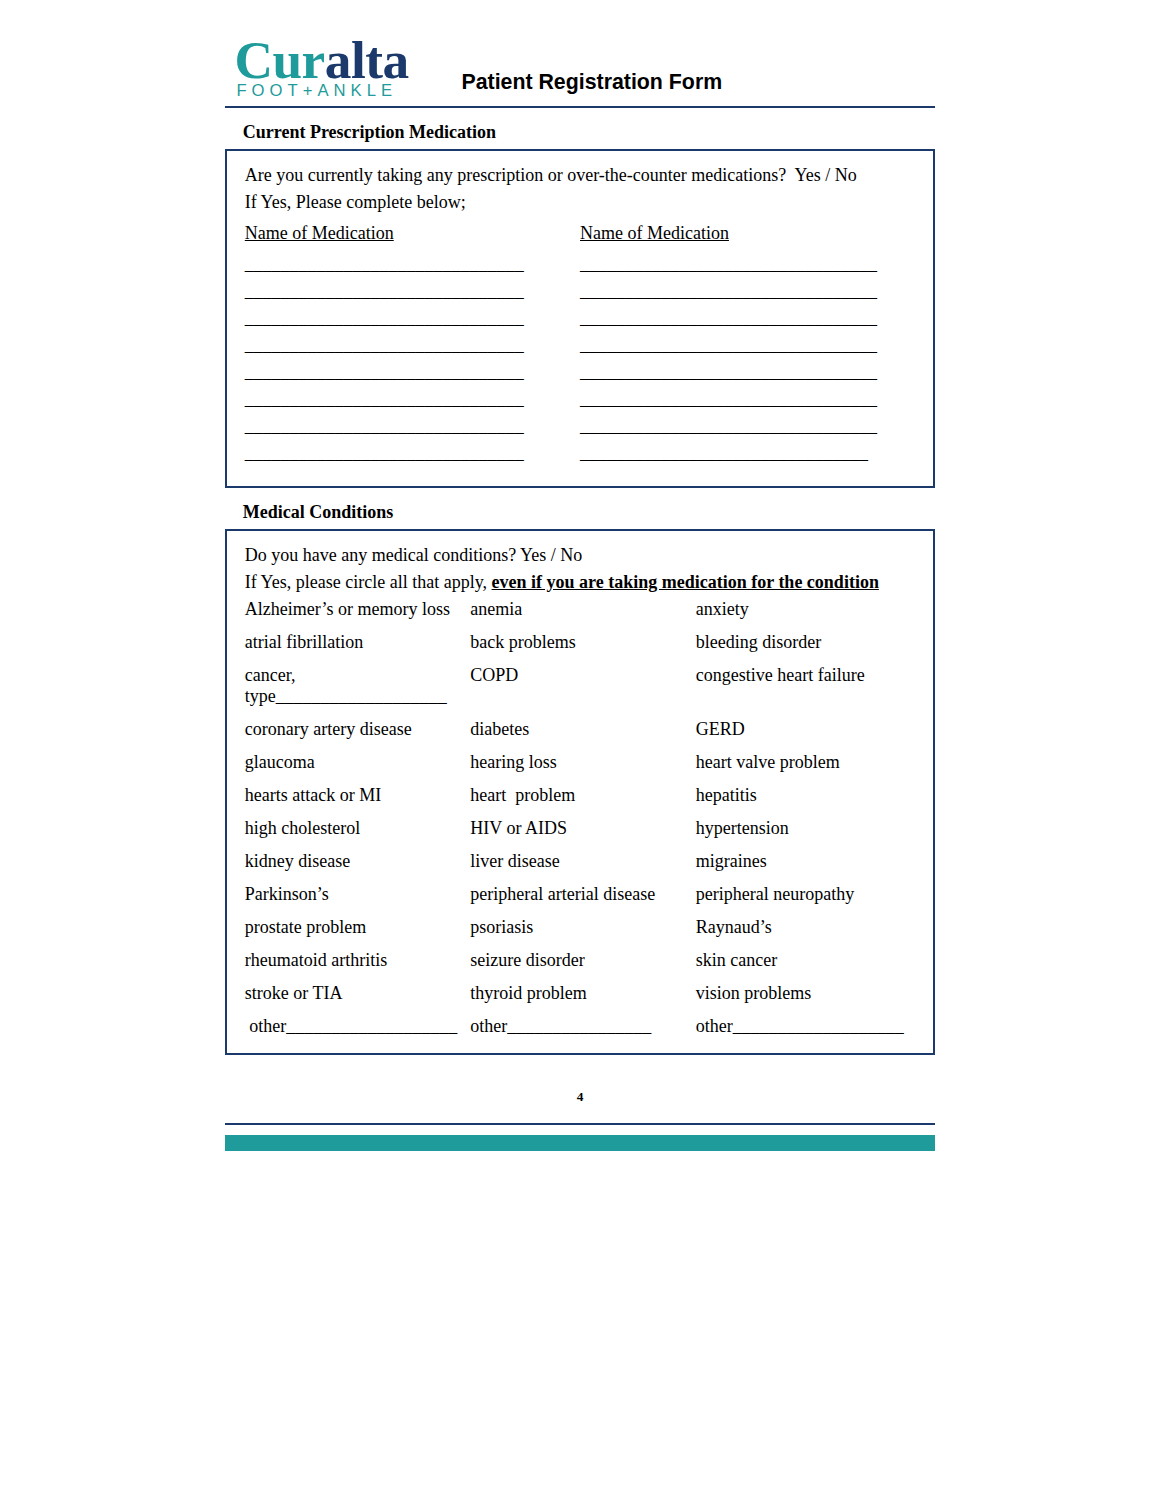Cur alta
FOOT+ANKLE
Patient Registration Form
Current Prescription Medication
Are you currently taking any prescription or over-the-counter medications? Yes / No
If Yes, Please complete below;
Name of Medication
_______________________________ _______________________________ _______________________________ _______________________________ _______________________________ _______________________________ _______________________________ _______________________________
Name of Medication
_________________________________ _________________________________ _________________________________ _________________________________ _________________________________ _________________________________ _________________________________ ________________________________
Medical Conditions
Do you have any medical conditions? Yes / No
If Yes, please circle all that apply, even if you are taking medication for the condition
Alzheimer’s or memory loss
anemia
anxiety
atrial fibrillation
back problems
bleeding disorder
cancer, type___________________
COPD
congestive heart failure
coronary artery disease
diabetes
GERD
glaucoma
hearing loss
heart valve problem
hearts attack or MI
heart problem
hepatitis
high cholesterol
HIV or AIDS
hypertension
kidney disease
liver disease
migraines
Parkinson’s
peripheral arterial disease
peripheral neuropathy
prostate problem
psoriasis
Raynaud’s
rheumatoid arthritis
seizure disorder
skin cancer
stroke or TIA
thyroid problem
vision problems
other___________________
other________________
other___________________
4